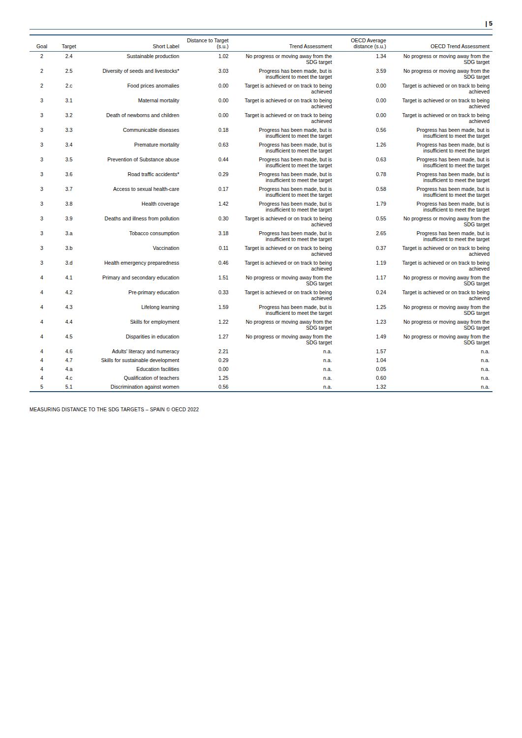| 5
| Goal | Target | Short Label | Distance to Target (s.u.) | Trend Assessment | OECD Average distance (s.u.) | OECD Trend Assessment |
| --- | --- | --- | --- | --- | --- | --- |
| 2 | 2.4 | Sustainable production | 1.02 | No progress or moving away from the SDG target | 1.34 | No progress or moving away from the SDG target |
| 2 | 2.5 | Diversity of seeds and livestocks* | 3.03 | Progress has been made, but is insufficient to meet the target | 3.59 | No progress or moving away from the SDG target |
| 2 | 2.c | Food prices anomalies | 0.00 | Target is achieved or on track to being achieved | 0.00 | Target is achieved or on track to being achieved |
| 3 | 3.1 | Maternal mortality | 0.00 | Target is achieved or on track to being achieved | 0.00 | Target is achieved or on track to being achieved |
| 3 | 3.2 | Death of newborns and children | 0.00 | Target is achieved or on track to being achieved | 0.00 | Target is achieved or on track to being achieved |
| 3 | 3.3 | Communicable diseases | 0.18 | Progress has been made, but is insufficient to meet the target | 0.56 | Progress has been made, but is insufficient to meet the target |
| 3 | 3.4 | Premature mortality | 0.63 | Progress has been made, but is insufficient to meet the target | 1.26 | Progress has been made, but is insufficient to meet the target |
| 3 | 3.5 | Prevention of Substance abuse | 0.44 | Progress has been made, but is insufficient to meet the target | 0.63 | Progress has been made, but is insufficient to meet the target |
| 3 | 3.6 | Road traffic accidents* | 0.29 | Progress has been made, but is insufficient to meet the target | 0.78 | Progress has been made, but is insufficient to meet the target |
| 3 | 3.7 | Access to sexual health-care | 0.17 | Progress has been made, but is insufficient to meet the target | 0.58 | Progress has been made, but is insufficient to meet the target |
| 3 | 3.8 | Health coverage | 1.42 | Progress has been made, but is insufficient to meet the target | 1.79 | Progress has been made, but is insufficient to meet the target |
| 3 | 3.9 | Deaths and illness from pollution | 0.30 | Target is achieved or on track to being achieved | 0.55 | No progress or moving away from the SDG target |
| 3 | 3.a | Tobacco consumption | 3.18 | Progress has been made, but is insufficient to meet the target | 2.65 | Progress has been made, but is insufficient to meet the target |
| 3 | 3.b | Vaccination | 0.11 | Target is achieved or on track to being achieved | 0.37 | Target is achieved or on track to being achieved |
| 3 | 3.d | Health emergency preparedness | 0.46 | Target is achieved or on track to being achieved | 1.19 | Target is achieved or on track to being achieved |
| 4 | 4.1 | Primary and secondary education | 1.51 | No progress or moving away from the SDG target | 1.17 | No progress or moving away from the SDG target |
| 4 | 4.2 | Pre-primary education | 0.33 | Target is achieved or on track to being achieved | 0.24 | Target is achieved or on track to being achieved |
| 4 | 4.3 | Lifelong learning | 1.59 | Progress has been made, but is insufficient to meet the target | 1.25 | No progress or moving away from the SDG target |
| 4 | 4.4 | Skills for employment | 1.22 | No progress or moving away from the SDG target | 1.23 | No progress or moving away from the SDG target |
| 4 | 4.5 | Disparities in education | 1.27 | No progress or moving away from the SDG target | 1.49 | No progress or moving away from the SDG target |
| 4 | 4.6 | Adults' literacy and numeracy | 2.21 | n.a. | 1.57 | n.a. |
| 4 | 4.7 | Skills for sustainable development | 0.29 | n.a. | 1.04 | n.a. |
| 4 | 4.a | Education facilities | 0.00 | n.a. | 0.05 | n.a. |
| 4 | 4.c | Qualification of teachers | 1.25 | n.a. | 0.60 | n.a. |
| 5 | 5.1 | Discrimination against women | 0.56 | n.a. | 1.32 | n.a. |
MEASURING DISTANCE TO THE SDG TARGETS – SPAIN © OECD 2022